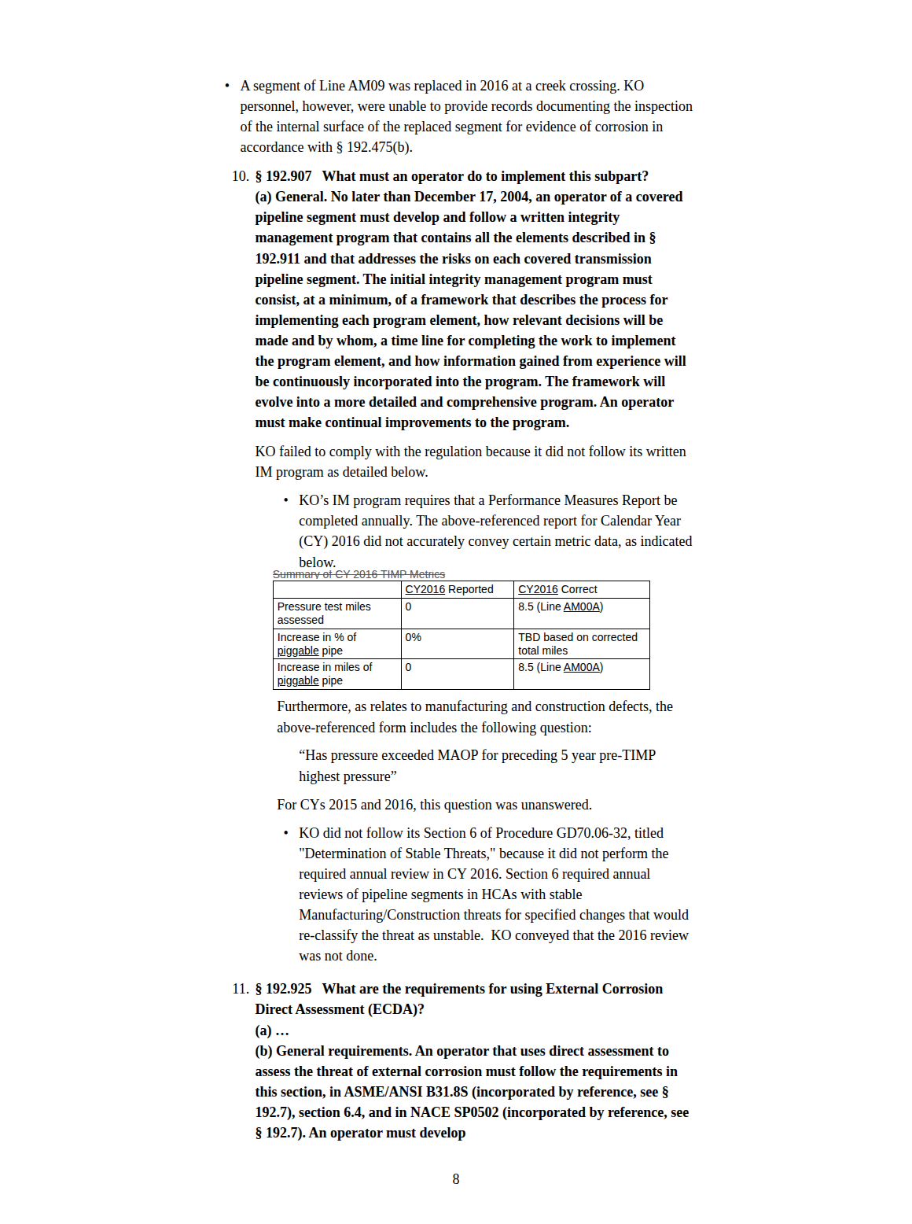A segment of Line AM09 was replaced in 2016 at a creek crossing. KO personnel, however, were unable to provide records documenting the inspection of the internal surface of the replaced segment for evidence of corrosion in accordance with § 192.475(b).
§ 192.907 What must an operator do to implement this subpart?
(a) General. No later than December 17, 2004, an operator of a covered pipeline segment must develop and follow a written integrity management program that contains all the elements described in § 192.911 and that addresses the risks on each covered transmission pipeline segment. The initial integrity management program must consist, at a minimum, of a framework that describes the process for implementing each program element, how relevant decisions will be made and by whom, a time line for completing the work to implement the program element, and how information gained from experience will be continuously incorporated into the program. The framework will evolve into a more detailed and comprehensive program. An operator must make continual improvements to the program.
KO failed to comply with the regulation because it did not follow its written IM program as detailed below.
KO’s IM program requires that a Performance Measures Report be completed annually. The above-referenced report for Calendar Year (CY) 2016 did not accurately convey certain metric data, as indicated below.
Summary of CY 2016 TIMP Metrics
| | CY2016 Reported | CY2016 Correct |
| Pressure test miles assessed | 0 | 8.5 (Line AM00A ) |
| Increase in % of piggable pipe | 0% | TBD based on corrected total miles |
| Increase in miles of piggable pipe | 0 | 8.5 (Line AM00A ) |
Furthermore, as relates to manufacturing and construction defects, the above-referenced form includes the following question:
“Has pressure exceeded MAOP for preceding 5 year pre-TIMP highest pressure”
For CYs 2015 and 2016, this question was unanswered.
KO did not follow its Section 6 of Procedure GD70.06-32, titled "Determination of Stable Threats," because it did not perform the required annual review in CY 2016. Section 6 required annual reviews of pipeline segments in HCAs with stable Manufacturing/Construction threats for specified changes that would re-classify the threat as unstable. KO conveyed that the 2016 review was not done.
§ 192.925 What are the requirements for using External Corrosion Direct Assessment (ECDA)?
(a) …
(b) General requirements. An operator that uses direct assessment to assess the threat of external corrosion must follow the requirements in this section, in ASME/ANSI B31.8S (incorporated by reference, see § 192.7), section 6.4, and in NACE SP0502 (incorporated by reference, see § 192.7). An operator must develop
8